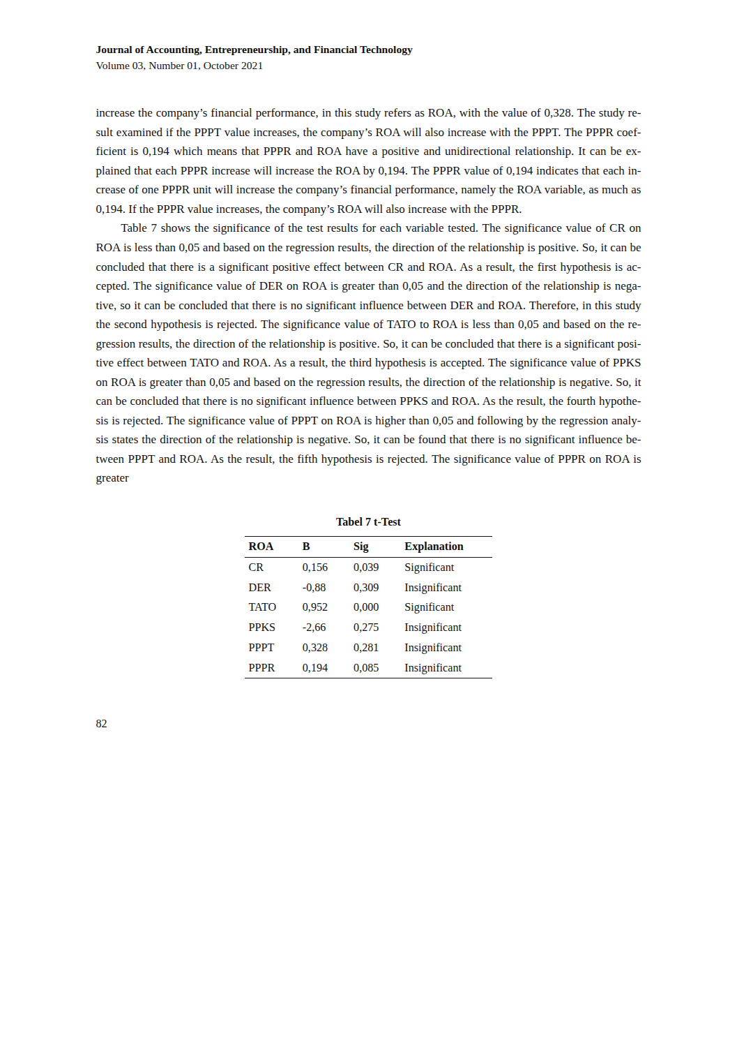Journal of Accounting, Entrepreneurship, and Financial Technology
Volume 03, Number 01, October 2021
increase the company’s financial performance, in this study refers as ROA, with the value of 0,328. The study result examined if the PPPT value increases, the company’s ROA will also increase with the PPPT. The PPPR coefficient is 0,194 which means that PPPR and ROA have a positive and unidirectional relationship. It can be explained that each PPPR increase will increase the ROA by 0,194. The PPPR value of 0,194 indicates that each increase of one PPPR unit will increase the company’s financial performance, namely the ROA variable, as much as 0,194. If the PPPR value increases, the company’s ROA will also increase with the PPPR.
Table 7 shows the significance of the test results for each variable tested. The significance value of CR on ROA is less than 0,05 and based on the regression results, the direction of the relationship is positive. So, it can be concluded that there is a significant positive effect between CR and ROA. As a result, the first hypothesis is accepted. The significance value of DER on ROA is greater than 0,05 and the direction of the relationship is negative, so it can be concluded that there is no significant influence between DER and ROA. Therefore, in this study the second hypothesis is rejected. The significance value of TATO to ROA is less than 0,05 and based on the regression results, the direction of the relationship is positive. So, it can be concluded that there is a significant positive effect between TATO and ROA. As a result, the third hypothesis is accepted. The significance value of PPKS on ROA is greater than 0,05 and based on the regression results, the direction of the relationship is negative. So, it can be concluded that there is no significant influence between PPKS and ROA. As the result, the fourth hypothesis is rejected. The significance value of PPPT on ROA is higher than 0,05 and following by the regression analysis states the direction of the relationship is negative. So, it can be found that there is no significant influence between PPPT and ROA. As the result, the fifth hypothesis is rejected. The significance value of PPPR on ROA is greater
Tabel 7 t-Test
| ROA | B | Sig | Explanation |
| --- | --- | --- | --- |
| CR | 0,156 | 0,039 | Significant |
| DER | -0,88 | 0,309 | Insignificant |
| TATO | 0,952 | 0,000 | Significant |
| PPKS | -2,66 | 0,275 | Insignificant |
| PPPT | 0,328 | 0,281 | Insignificant |
| PPPR | 0,194 | 0,085 | Insignificant |
82